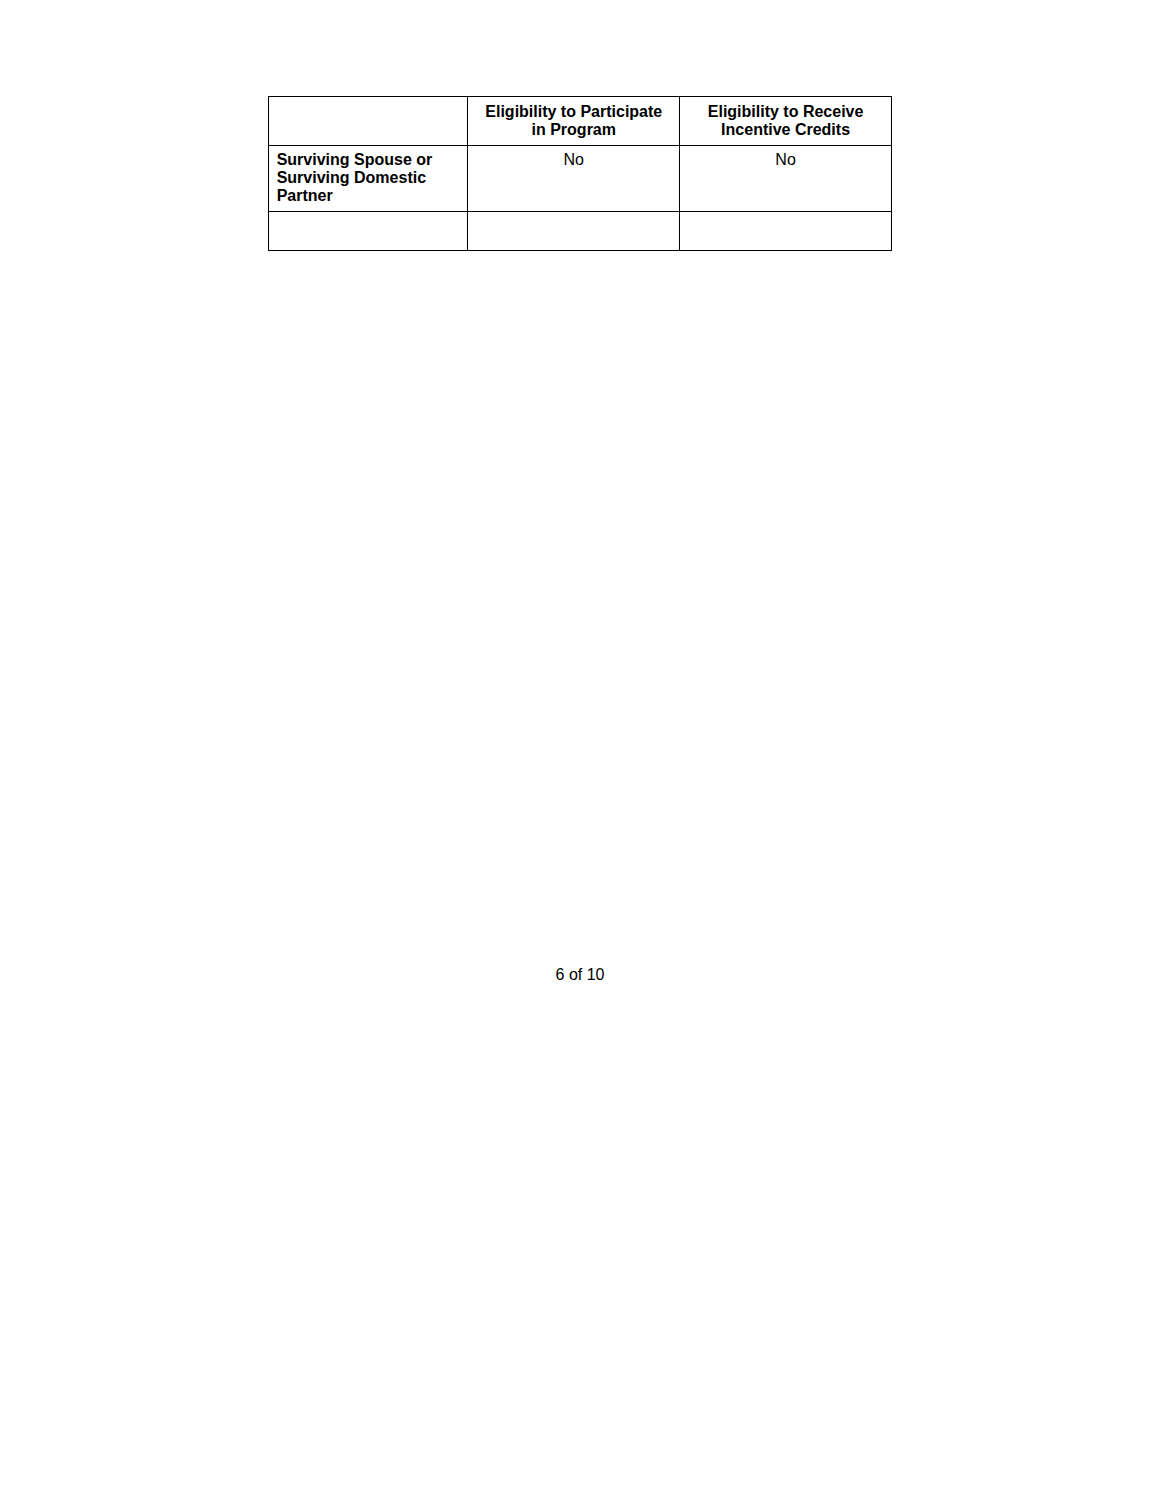| | Eligibility to Participate in Program | Eligibility to Receive Incentive Credits |
| --- | --- | --- |
| Surviving Spouse or Surviving Domestic Partner | No | No |
6 of 10